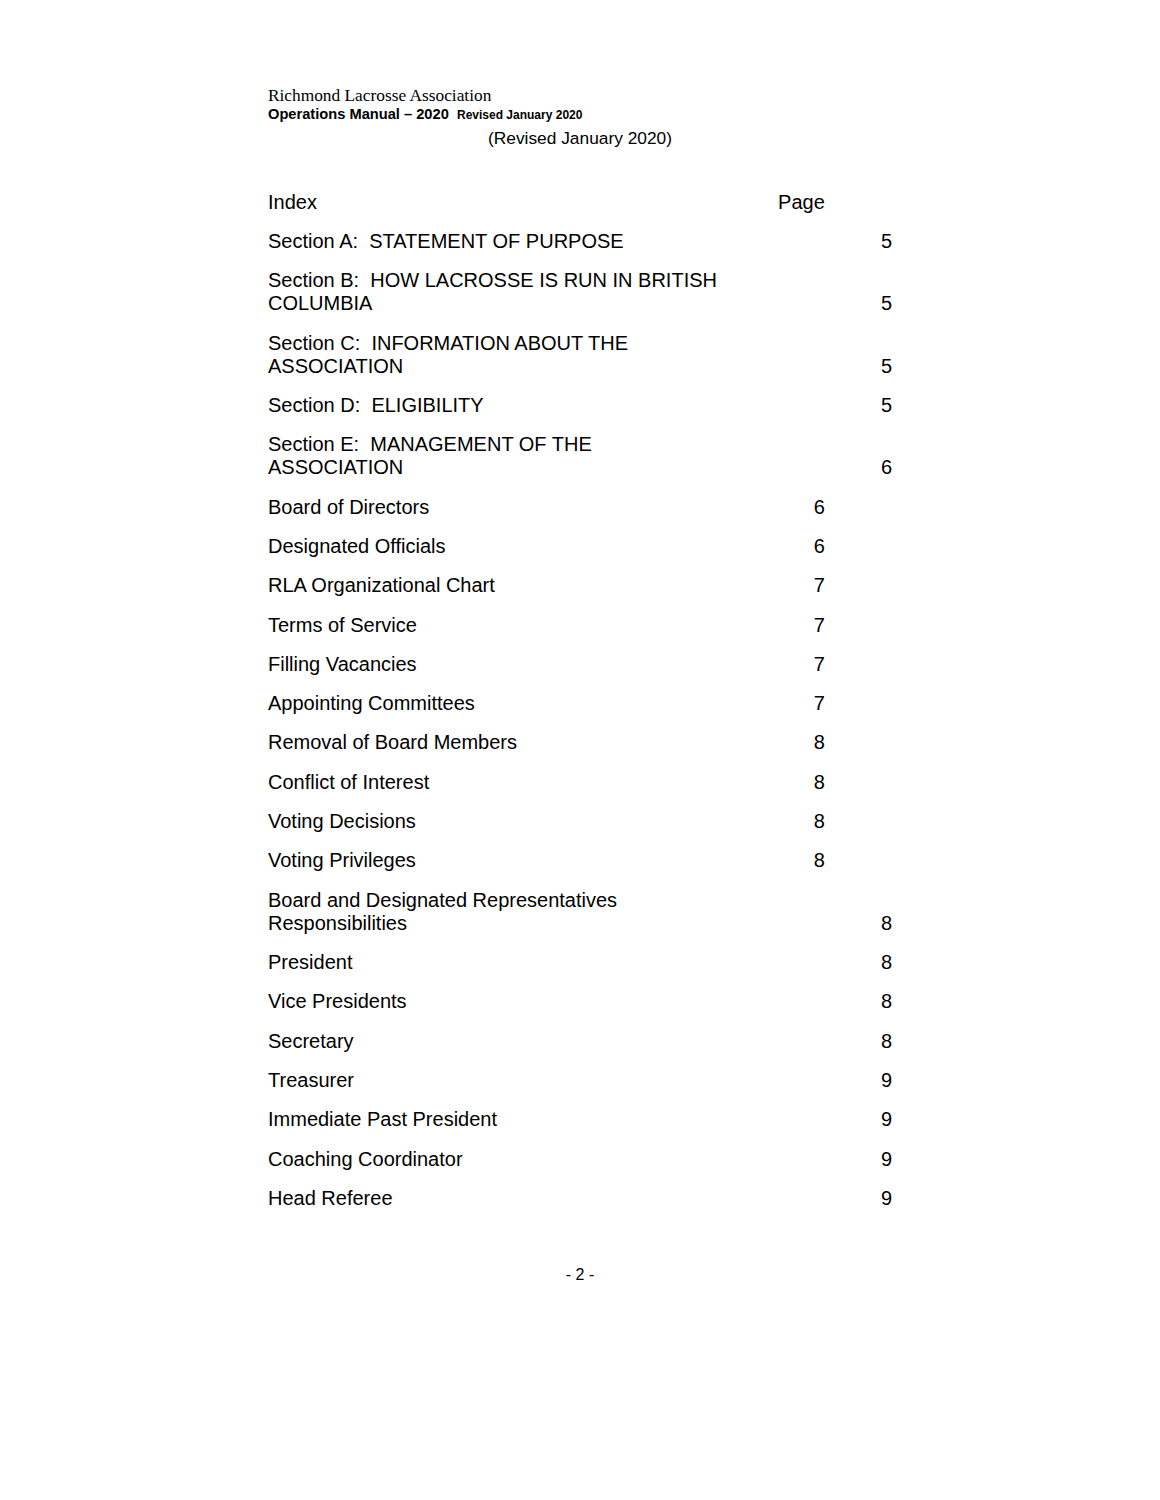Richmond Lacrosse Association
Operations Manual – 2020 Revised January 2020
(Revised January 2020)
| Index | Page | |
| Section A: STATEMENT OF PURPOSE | | 5 |
| Section B: HOW LACROSSE IS RUN IN BRITISH COLUMBIA | | 5 |
| Section C: INFORMATION ABOUT THE ASSOCIATION | | 5 |
| Section D: ELIGIBILITY | | 5 |
| Section E: MANAGEMENT OF THE ASSOCIATION | | 6 |
| Board of Directors | 6 | |
| Designated Officials | 6 | |
| RLA Organizational Chart | 7 | |
| Terms of Service | 7 | |
| Filling Vacancies | 7 | |
| Appointing Committees | 7 | |
| Removal of Board Members | 8 | |
| Conflict of Interest | 8 | |
| Voting Decisions | 8 | |
| Voting Privileges | 8 | |
| Board and Designated Representatives Responsibilities | | 8 |
| President | | 8 |
| Vice Presidents | | 8 |
| Secretary | | 8 |
| Treasurer | | 9 |
| Immediate Past President | | 9 |
| Coaching Coordinator | | 9 |
| Head Referee | | 9 |
- 2 -